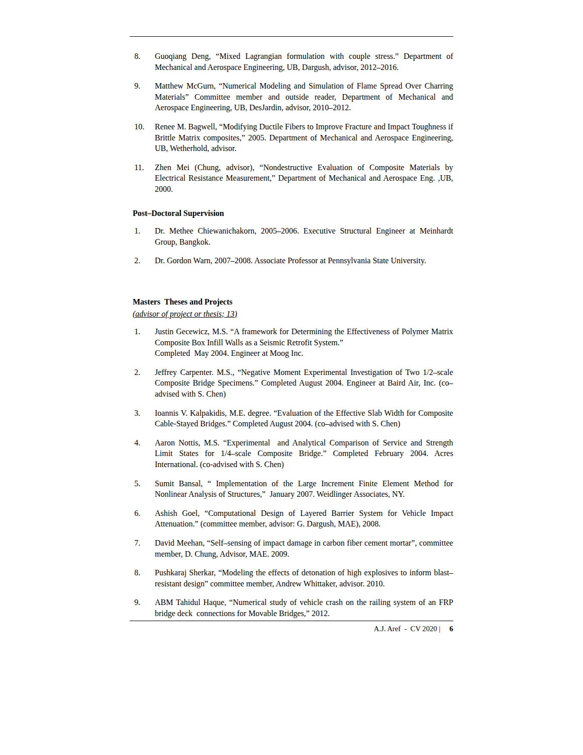8. Guoqiang Deng, “Mixed Lagrangian formulation with couple stress.” Department of Mechanical and Aerospace Engineering, UB, Dargush, advisor, 2012–2016.
9. Matthew McGurn, “Numerical Modeling and Simulation of Flame Spread Over Charring Materials” Committee member and outside reader, Department of Mechanical and Aerospace Engineering, UB, DesJardin, advisor, 2010–2012.
10. Renee M. Bagwell, “Modifying Ductile Fibers to Improve Fracture and Impact Toughness if Brittle Matrix composites,” 2005. Department of Mechanical and Aerospace Engineering, UB, Wetherhold, advisor.
11. Zhen Mei (Chung, advisor), “Nondestructive Evaluation of Composite Materials by Electrical Resistance Measurement,” Department of Mechanical and Aerospace Eng. ,UB, 2000.
Post–Doctoral Supervision
1. Dr. Methee Chiewanichakorn, 2005–2006. Executive Structural Engineer at Meinhardt Group, Bangkok.
2. Dr. Gordon Warn, 2007–2008. Associate Professor at Pennsylvania State University.
Masters Theses and Projects
(advisor of project or thesis; 13)
1. Justin Gecewicz, M.S. “A framework for Determining the Effectiveness of Polymer Matrix Composite Box Infill Walls as a Seismic Retrofit System.”
Completed May 2004. Engineer at Moog Inc.
2. Jeffrey Carpenter. M.S., “Negative Moment Experimental Investigation of Two 1/2–scale Composite Bridge Specimens.” Completed August 2004. Engineer at Baird Air, Inc. (co–advised with S. Chen)
3. Ioannis V. Kalpakidis, M.E. degree. “Evaluation of the Effective Slab Width for Composite Cable-Stayed Bridges.” Completed August 2004. (co–advised with S. Chen)
4. Aaron Nottis, M.S. “Experimental and Analytical Comparison of Service and Strength Limit States for 1/4–scale Composite Bridge.” Completed February 2004. Acres International. (co-advised with S. Chen)
5. Sumit Bansal, “ Implementation of the Large Increment Finite Element Method for Nonlinear Analysis of Structures,” January 2007. Weidlinger Associates, NY.
6. Ashish Goel, “Computational Design of Layered Barrier System for Vehicle Impact Attenuation.” (committee member, advisor: G. Dargush, MAE), 2008.
7. David Meehan, “Self–sensing of impact damage in carbon fiber cement mortar”, committee member, D. Chung, Advisor, MAE. 2009.
8. Pushkaraj Sherkar, “Modeling the effects of detonation of high explosives to inform blast–resistant design” committee member, Andrew Whittaker, advisor. 2010.
9. ABM Tahidul Haque, “Numerical study of vehicle crash on the railing system of an FRP bridge deck connections for Movable Bridges,” 2012.
A.J. Aref - CV 2020 |6